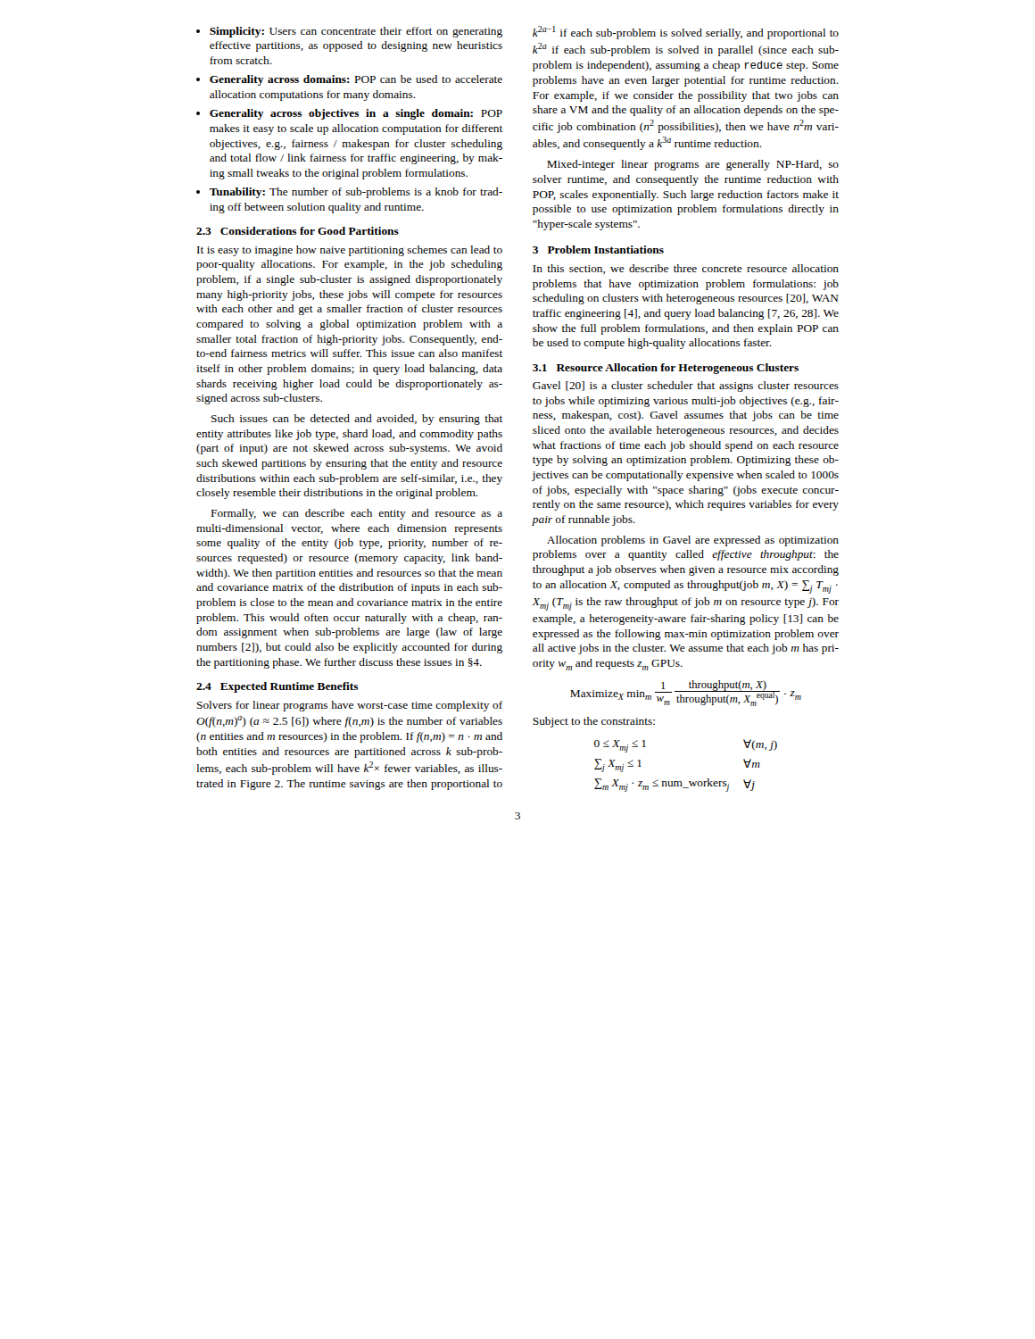Simplicity: Users can concentrate their effort on generating effective partitions, as opposed to designing new heuristics from scratch.
Generality across domains: POP can be used to accelerate allocation computations for many domains.
Generality across objectives in a single domain: POP makes it easy to scale up allocation computation for different objectives, e.g., fairness / makespan for cluster scheduling and total flow / link fairness for traffic engineering, by making small tweaks to the original problem formulations.
Tunability: The number of sub-problems is a knob for trading off between solution quality and runtime.
2.3 Considerations for Good Partitions
It is easy to imagine how naive partitioning schemes can lead to poor-quality allocations. For example, in the job scheduling problem, if a single sub-cluster is assigned disproportionately many high-priority jobs, these jobs will compete for resources with each other and get a smaller fraction of cluster resources compared to solving a global optimization problem with a smaller total fraction of high-priority jobs. Consequently, end-to-end fairness metrics will suffer. This issue can also manifest itself in other problem domains; in query load balancing, data shards receiving higher load could be disproportionately assigned across sub-clusters.
Such issues can be detected and avoided, by ensuring that entity attributes like job type, shard load, and commodity paths (part of input) are not skewed across sub-systems. We avoid such skewed partitions by ensuring that the entity and resource distributions within each sub-problem are self-similar, i.e., they closely resemble their distributions in the original problem.
Formally, we can describe each entity and resource as a multi-dimensional vector, where each dimension represents some quality of the entity (job type, priority, number of resources requested) or resource (memory capacity, link bandwidth). We then partition entities and resources so that the mean and covariance matrix of the distribution of inputs in each sub-problem is close to the mean and covariance matrix in the entire problem. This would often occur naturally with a cheap, random assignment when sub-problems are large (law of large numbers [2]), but could also be explicitly accounted for during the partitioning phase. We further discuss these issues in §4.
2.4 Expected Runtime Benefits
Solvers for linear programs have worst-case time complexity of O(f(n,m)a) (a ≈ 2.5 [6]) where f(n,m) is the number of variables (n entities and m resources) in the problem. If f(n,m) = n · m and both entities and resources are partitioned across k sub-problems, each sub-problem will have k2× fewer variables, as illustrated in Figure 2. The runtime savings are then proportional to k2a−1 if each sub-problem is solved serially, and proportional to k2a if each sub-problem is solved in parallel (since each sub-problem is independent), assuming a cheap reduce step. Some problems have an even larger potential for runtime reduction. For example, if we consider the possibility that two jobs can share a VM and the quality of an allocation depends on the specific job combination (n2 possibilities), then we have n2m variables, and consequently a k3a runtime reduction.
Mixed-integer linear programs are generally NP-Hard, so solver runtime, and consequently the runtime reduction with POP, scales exponentially. Such large reduction factors make it possible to use optimization problem formulations directly in "hyper-scale systems".
3 Problem Instantiations
In this section, we describe three concrete resource allocation problems that have optimization problem formulations: job scheduling on clusters with heterogeneous resources [20], WAN traffic engineering [4], and query load balancing [7, 26, 28]. We show the full problem formulations, and then explain POP can be used to compute high-quality allocations faster.
3.1 Resource Allocation for Heterogeneous Clusters
Gavel [20] is a cluster scheduler that assigns cluster resources to jobs while optimizing various multi-job objectives (e.g., fairness, makespan, cost). Gavel assumes that jobs can be time sliced onto the available heterogeneous resources, and decides what fractions of time each job should spend on each resource type by solving an optimization problem. Optimizing these objectives can be computationally expensive when scaled to 1000s of jobs, especially with "space sharing" (jobs execute concurrently on the same resource), which requires variables for every pair of runnable jobs.
Allocation problems in Gavel are expressed as optimization problems over a quantity called effective throughput: the throughput a job observes when given a resource mix according to an allocation X, computed as throughput(job m, X) = ∑j Tmj · Xmj (Tmj is the raw throughput of job m on resource type j). For example, a heterogeneity-aware fair-sharing policy [13] can be expressed as the following max-min optimization problem over all active jobs in the cluster. We assume that each job m has priority wm and requests zm GPUs.
MaximizeX minm 1 wm throughput(m, X) throughput(m, Xmequal) · zm
Subject to the constraints:
| 0 ≤ X mj ≤ 1 | ∀( m , j ) |
| ∑ j X mj ≤ 1 | ∀ m |
| ∑ m X mj · z m ≤ num_workers j | ∀ j |
3